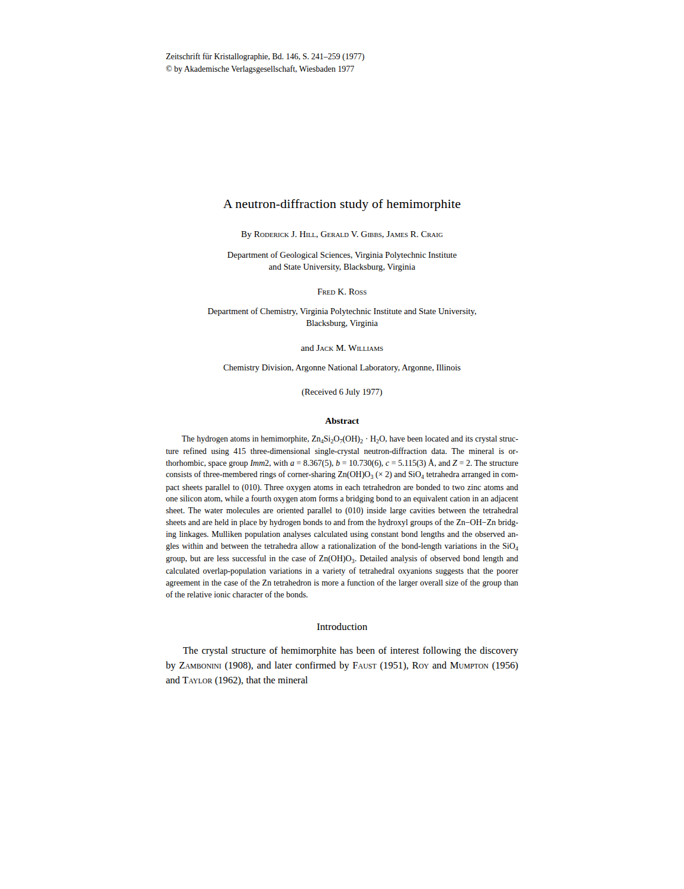Zeitschrift für Kristallographie, Bd. 146, S. 241–259 (1977)
© by Akademische Verlagsgesellschaft, Wiesbaden 1977
A neutron-diffraction study of hemimorphite
By Roderick J. Hill, Gerald V. Gibbs, James R. Craig
Department of Geological Sciences, Virginia Polytechnic Institute
and State University, Blacksburg, Virginia
Fred K. Ross
Department of Chemistry, Virginia Polytechnic Institute and State University,
Blacksburg, Virginia
and Jack M. Williams
Chemistry Division, Argonne National Laboratory, Argonne, Illinois
(Received 6 July 1977)
Abstract
The hydrogen atoms in hemimorphite, Zn4Si2O7(OH)2 · H2O, have been located and its crystal structure refined using 415 three-dimensional single-crystal neutron-diffraction data. The mineral is orthorhombic, space group Imm2, with a = 8.367(5), b = 10.730(6), c = 5.115(3) Å, and Z = 2. The structure consists of three-membered rings of corner-sharing Zn(OH)O3 (× 2) and SiO4 tetrahedra arranged in compact sheets parallel to (010). Three oxygen atoms in each tetrahedron are bonded to two zinc atoms and one silicon atom, while a fourth oxygen atom forms a bridging bond to an equivalent cation in an adjacent sheet. The water molecules are oriented parallel to (010) inside large cavities between the tetrahedral sheets and are held in place by hydrogen bonds to and from the hydroxyl groups of the Zn−OH−Zn bridging linkages. Mulliken population analyses calculated using constant bond lengths and the observed angles within and between the tetrahedra allow a rationalization of the bond-length variations in the SiO4 group, but are less successful in the case of Zn(OH)O3. Detailed analysis of observed bond length and calculated overlap-population variations in a variety of tetrahedral oxyanions suggests that the poorer agreement in the case of the Zn tetrahedron is more a function of the larger overall size of the group than of the relative ionic character of the bonds.
Introduction
The crystal structure of hemimorphite has been of interest following the discovery by Zambonini (1908), and later confirmed by Faust (1951), Roy and Mumpton (1956) and Taylor (1962), that the mineral